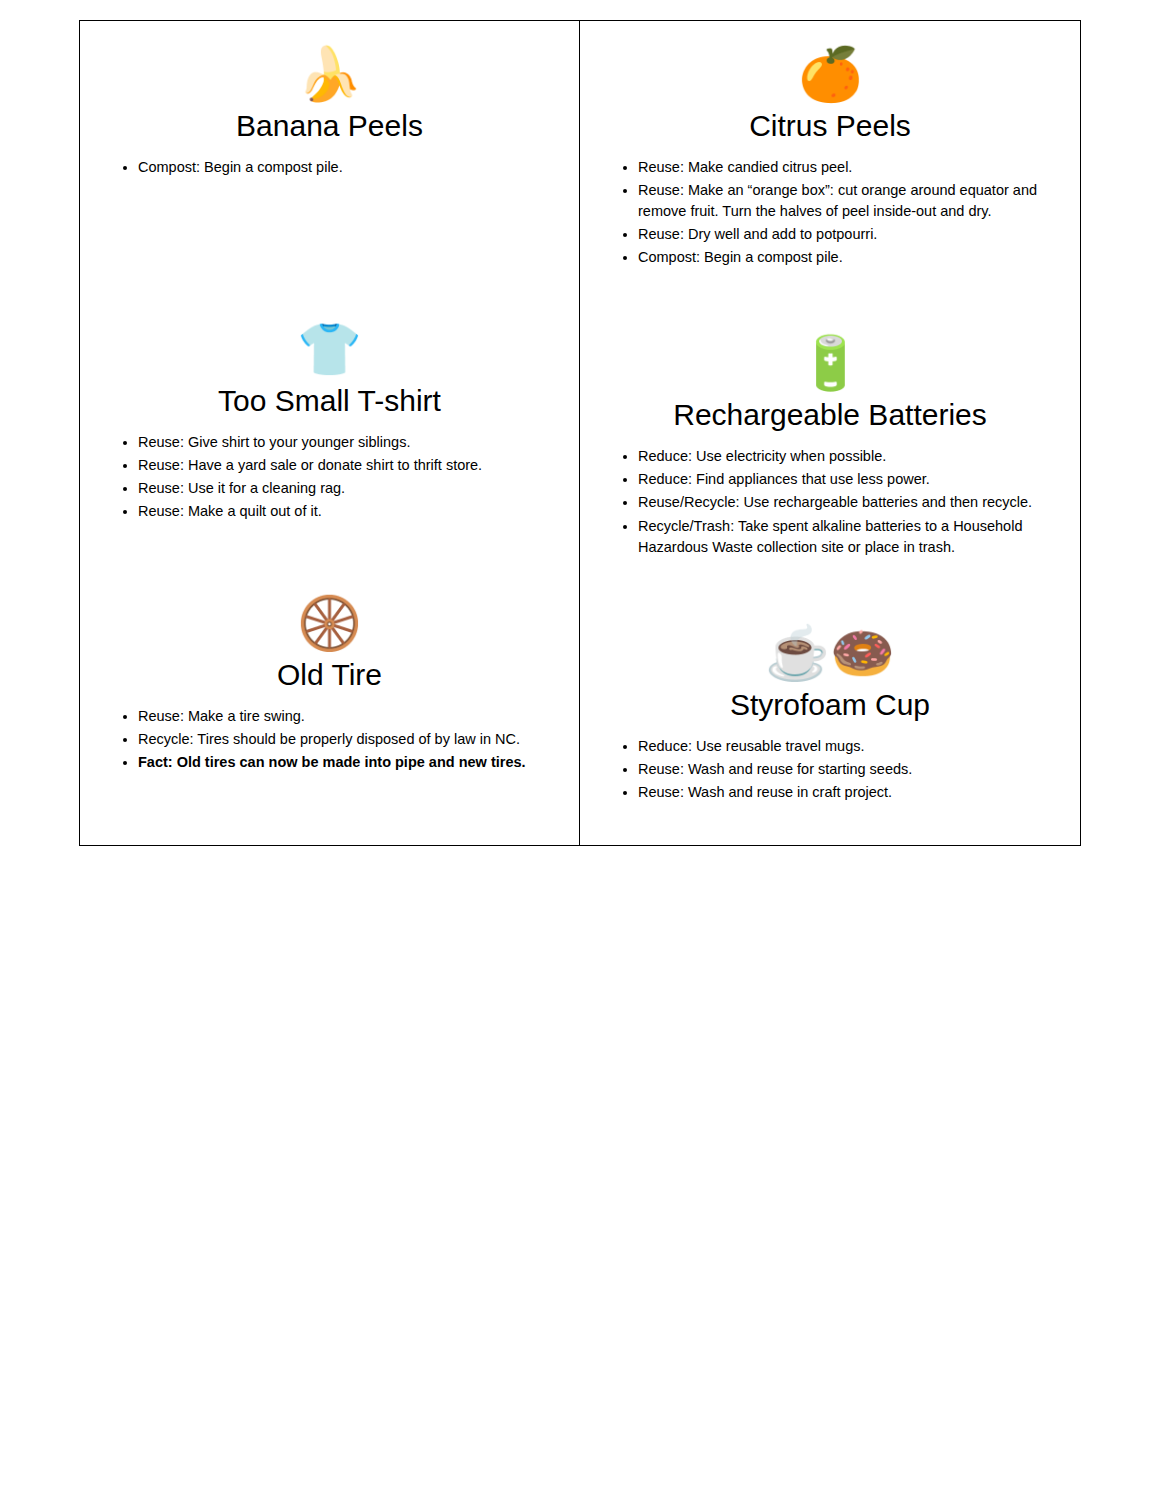🍌
Banana Peels
Compost: Begin a compost pile.
👕
Too Small T-shirt
Reuse: Give shirt to your younger siblings.
Reuse: Have a yard sale or donate shirt to thrift store.
Reuse: Use it for a cleaning rag.
Reuse: Make a quilt out of it.
🛞
Old Tire
Reuse: Make a tire swing.
Recycle: Tires should be properly disposed of by law in NC.
Fact: Old tires can now be made into pipe and new tires.
🍊
Citrus Peels
Reuse: Make candied citrus peel.
Reuse: Make an “orange box”: cut orange around equator and remove fruit. Turn the halves of peel inside-out and dry.
Reuse: Dry well and add to potpourri.
Compost: Begin a compost pile.
🔋
Rechargeable Batteries
Reduce: Use electricity when possible.
Reduce: Find appliances that use less power.
Reuse/Recycle: Use rechargeable batteries and then recycle.
Recycle/Trash: Take spent alkaline batteries to a Household Hazardous Waste collection site or place in trash.
☕🍩
Styrofoam Cup
Reduce: Use reusable travel mugs.
Reuse: Wash and reuse for starting seeds.
Reuse: Wash and reuse in craft project.